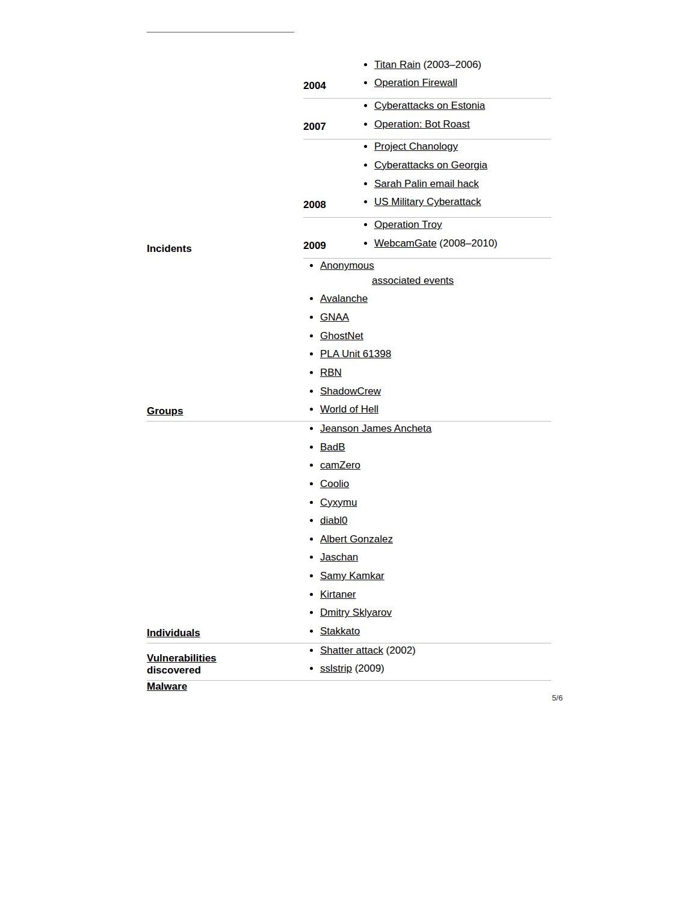| Incidents | / 2004 / Titan Rain (2003–2006) Operation Firewall / / 2007 / Cyberattacks on Estonia Operation: Bot Roast / / 2008 / Project Chanology Cyberattacks on Georgia Sarah Palin email hack US Military Cyberattack / / 2009 / Operation Troy WebcamGate (2008–2010) / |
| Groups | Anonymous associated events Avalanche GNAA GhostNet PLA Unit 61398 RBN ShadowCrew World of Hell |
| Individuals | Jeanson James Ancheta BadB camZero Coolio Cyxymu diabl0 Albert Gonzalez Jaschan Samy Kamkar Kirtaner Dmitry Sklyarov Stakkato |
| Vulnerabilities discovered | Shatter attack (2002) sslstrip (2009) |
| Malware | |
5/6